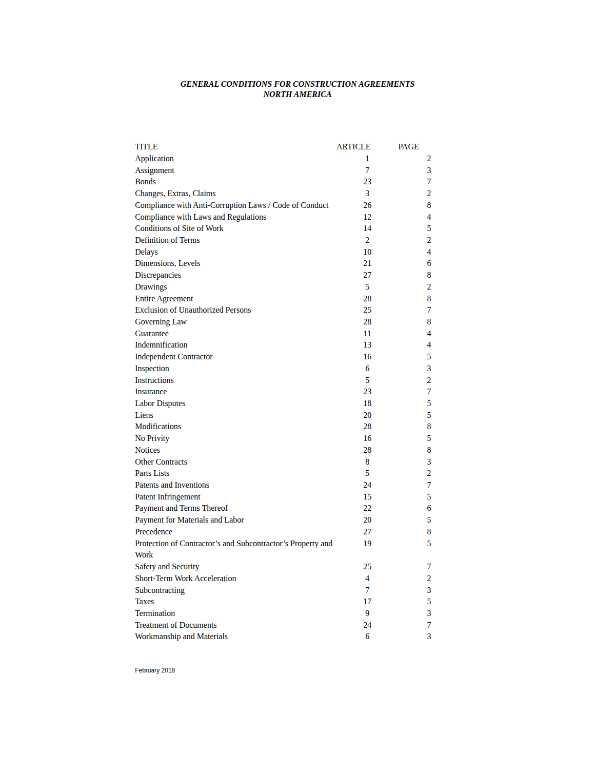GENERAL CONDITIONS FOR CONSTRUCTION AGREEMENTS
NORTH AMERICA
| TITLE | ARTICLE | PAGE |
| --- | --- | --- |
| Application | 1 | 2 |
| Assignment | 7 | 3 |
| Bonds | 23 | 7 |
| Changes, Extras, Claims | 3 | 2 |
| Compliance with Anti-Corruption Laws / Code of Conduct | 26 | 8 |
| Compliance with Laws and Regulations | 12 | 4 |
| Conditions of Site of Work | 14 | 5 |
| Definition of Terms | 2 | 2 |
| Delays | 10 | 4 |
| Dimensions, Levels | 21 | 6 |
| Discrepancies | 27 | 8 |
| Drawings | 5 | 2 |
| Entire Agreement | 28 | 8 |
| Exclusion of Unauthorized Persons | 25 | 7 |
| Governing Law | 28 | 8 |
| Guarantee | 11 | 4 |
| Indemnification | 13 | 4 |
| Independent Contractor | 16 | 5 |
| Inspection | 6 | 3 |
| Instructions | 5 | 2 |
| Insurance | 23 | 7 |
| Labor Disputes | 18 | 5 |
| Liens | 20 | 5 |
| Modifications | 28 | 8 |
| No Privity | 16 | 5 |
| Notices | 28 | 8 |
| Other Contracts | 8 | 3 |
| Parts Lists | 5 | 2 |
| Patents and Inventions | 24 | 7 |
| Patent Infringement | 15 | 5 |
| Payment and Terms Thereof | 22 | 6 |
| Payment for Materials and Labor | 20 | 5 |
| Precedence | 27 | 8 |
| Protection of Contractor’s and Subcontractor’s Property and Work | 19 | 5 |
| Safety and Security | 25 | 7 |
| Short-Term Work Acceleration | 4 | 2 |
| Subcontracting | 7 | 3 |
| Taxes | 17 | 5 |
| Termination | 9 | 3 |
| Treatment of Documents | 24 | 7 |
| Workmanship and Materials | 6 | 3 |
February 2018